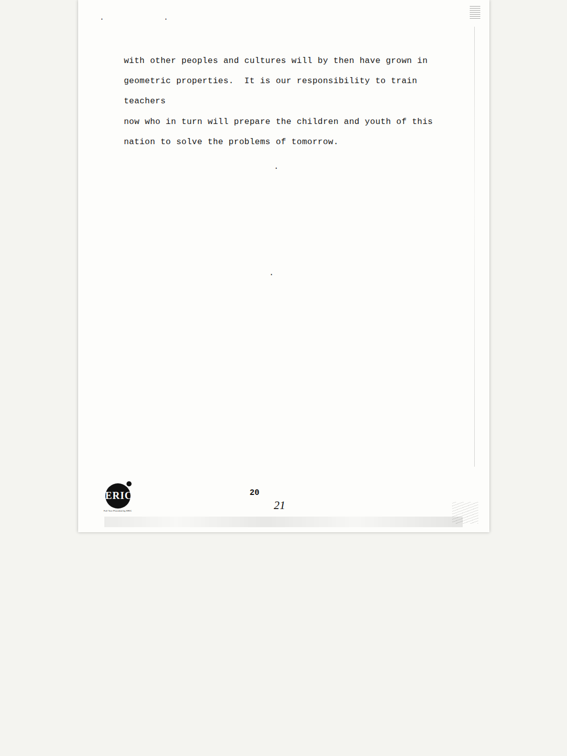. .
with other peoples and cultures will by then have grown in
geometric properties. It is our responsibility to train teachers
now who in turn will prepare the children and youth of this
nation to solve the problems of tomorrow.
.
.
ERIC
Full Text Provided by ERIC
20
21